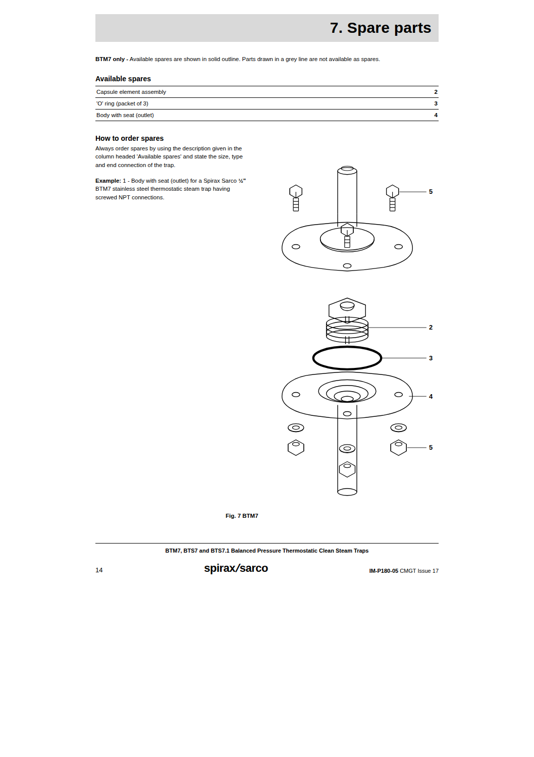7. Spare parts
BTM7 only - Available spares are shown in solid outline. Parts drawn in a grey line are not available as spares.
Available spares
| Capsule element assembly | 2 |
| 'O' ring (packet of 3) | 3 |
| Body with seat (outlet) | 4 |
How to order spares
Always order spares by using the description given in the column headed 'Available spares' and state the size, type and end connection of the trap.
Example: 1 - Body with seat (outlet) for a Spirax Sarco ½" BTM7 stainless steel thermostatic steam trap having screwed NPT connections.
5 2 3 4 5
Fig. 7 BTM7
BTM7, BTS7 and BTS7.1 Balanced Pressure Thermostatic Clean Steam Traps
14
spirax/sarco
IM-P180-05 CMGT Issue 17